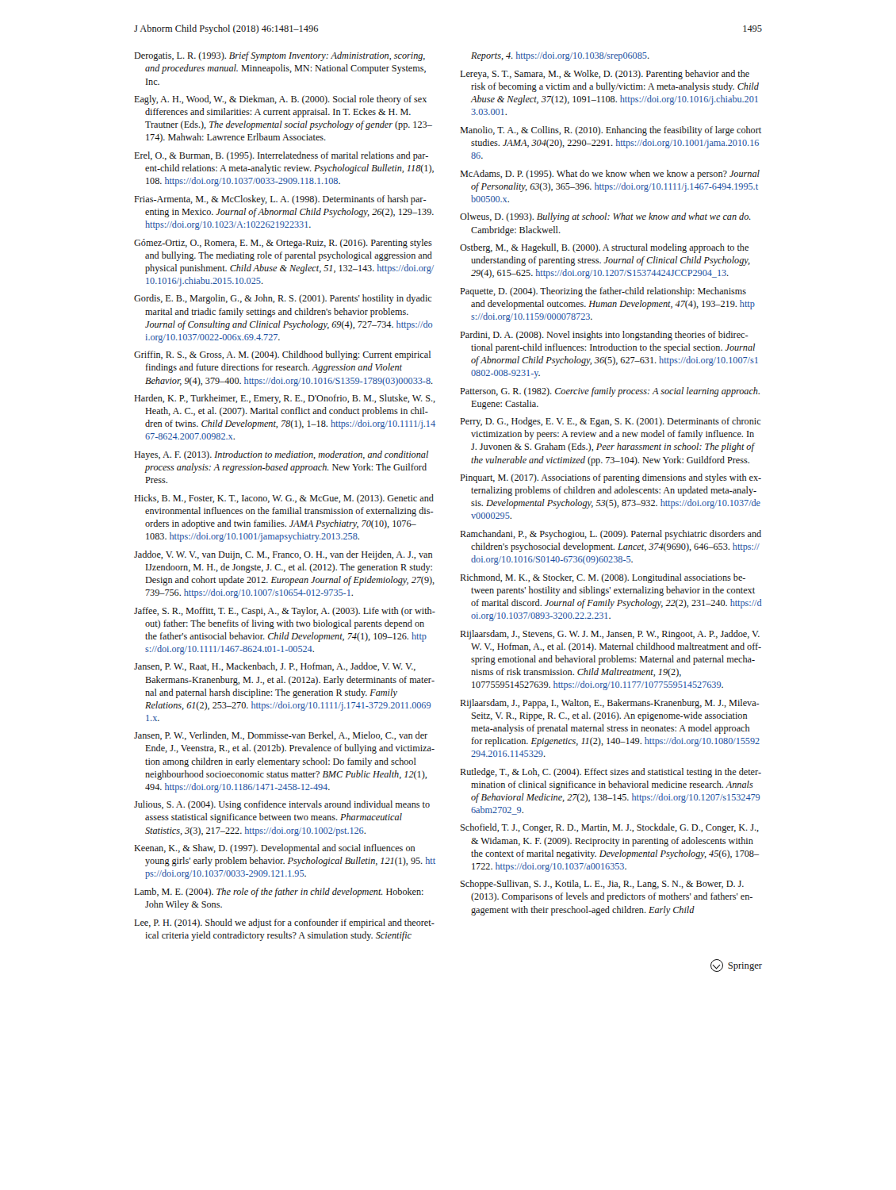J Abnorm Child Psychol (2018) 46:1481–1496
1495
Derogatis, L. R. (1993). Brief Symptom Inventory: Administration, scoring, and procedures manual. Minneapolis, MN: National Computer Systems, Inc.
Eagly, A. H., Wood, W., & Diekman, A. B. (2000). Social role theory of sex differences and similarities: A current appraisal. In T. Eckes & H. M. Trautner (Eds.), The developmental social psychology of gender (pp. 123–174). Mahwah: Lawrence Erlbaum Associates.
Erel, O., & Burman, B. (1995). Interrelatedness of marital relations and parent-child relations: A meta-analytic review. Psychological Bulletin, 118(1), 108. https://doi.org/10.1037/0033-2909.118.1.108.
Frias-Armenta, M., & McCloskey, L. A. (1998). Determinants of harsh parenting in Mexico. Journal of Abnormal Child Psychology, 26(2), 129–139. https://doi.org/10.1023/A:1022621922331.
Gómez-Ortiz, O., Romera, E. M., & Ortega-Ruiz, R. (2016). Parenting styles and bullying. The mediating role of parental psychological aggression and physical punishment. Child Abuse & Neglect, 51, 132–143. https://doi.org/10.1016/j.chiabu.2015.10.025.
Gordis, E. B., Margolin, G., & John, R. S. (2001). Parents' hostility in dyadic marital and triadic family settings and children's behavior problems. Journal of Consulting and Clinical Psychology, 69(4), 727–734. https://doi.org/10.1037/0022-006x.69.4.727.
Griffin, R. S., & Gross, A. M. (2004). Childhood bullying: Current empirical findings and future directions for research. Aggression and Violent Behavior, 9(4), 379–400. https://doi.org/10.1016/S1359-1789(03)00033-8.
Harden, K. P., Turkheimer, E., Emery, R. E., D'Onofrio, B. M., Slutske, W. S., Heath, A. C., et al. (2007). Marital conflict and conduct problems in children of twins. Child Development, 78(1), 1–18. https://doi.org/10.1111/j.1467-8624.2007.00982.x.
Hayes, A. F. (2013). Introduction to mediation, moderation, and conditional process analysis: A regression-based approach. New York: The Guilford Press.
Hicks, B. M., Foster, K. T., Iacono, W. G., & McGue, M. (2013). Genetic and environmental influences on the familial transmission of externalizing disorders in adoptive and twin families. JAMA Psychiatry, 70(10), 1076–1083. https://doi.org/10.1001/jamapsychiatry.2013.258.
Jaddoe, V. W. V., van Duijn, C. M., Franco, O. H., van der Heijden, A. J., van IJzendoorn, M. H., de Jongste, J. C., et al. (2012). The generation R study: Design and cohort update 2012. European Journal of Epidemiology, 27(9), 739–756. https://doi.org/10.1007/s10654-012-9735-1.
Jaffee, S. R., Moffitt, T. E., Caspi, A., & Taylor, A. (2003). Life with (or without) father: The benefits of living with two biological parents depend on the father's antisocial behavior. Child Development, 74(1), 109–126. https://doi.org/10.1111/1467-8624.t01-1-00524.
Jansen, P. W., Raat, H., Mackenbach, J. P., Hofman, A., Jaddoe, V. W. V., Bakermans-Kranenburg, M. J., et al. (2012a). Early determinants of maternal and paternal harsh discipline: The generation R study. Family Relations, 61(2), 253–270. https://doi.org/10.1111/j.1741-3729.2011.00691.x.
Jansen, P. W., Verlinden, M., Dommisse-van Berkel, A., Mieloo, C., van der Ende, J., Veenstra, R., et al. (2012b). Prevalence of bullying and victimization among children in early elementary school: Do family and school neighbourhood socioeconomic status matter? BMC Public Health, 12(1), 494. https://doi.org/10.1186/1471-2458-12-494.
Julious, S. A. (2004). Using confidence intervals around individual means to assess statistical significance between two means. Pharmaceutical Statistics, 3(3), 217–222. https://doi.org/10.1002/pst.126.
Keenan, K., & Shaw, D. (1997). Developmental and social influences on young girls' early problem behavior. Psychological Bulletin, 121(1), 95. https://doi.org/10.1037/0033-2909.121.1.95.
Lamb, M. E. (2004). The role of the father in child development. Hoboken: John Wiley & Sons.
Lee, P. H. (2014). Should we adjust for a confounder if empirical and theoretical criteria yield contradictory results? A simulation study. Scientific Reports, 4. https://doi.org/10.1038/srep06085.
Lereya, S. T., Samara, M., & Wolke, D. (2013). Parenting behavior and the risk of becoming a victim and a bully/victim: A meta-analysis study. Child Abuse & Neglect, 37(12), 1091–1108. https://doi.org/10.1016/j.chiabu.2013.03.001.
Manolio, T. A., & Collins, R. (2010). Enhancing the feasibility of large cohort studies. JAMA, 304(20), 2290–2291. https://doi.org/10.1001/jama.2010.1686.
McAdams, D. P. (1995). What do we know when we know a person? Journal of Personality, 63(3), 365–396. https://doi.org/10.1111/j.1467-6494.1995.tb00500.x.
Olweus, D. (1993). Bullying at school: What we know and what we can do. Cambridge: Blackwell.
Ostberg, M., & Hagekull, B. (2000). A structural modeling approach to the understanding of parenting stress. Journal of Clinical Child Psychology, 29(4), 615–625. https://doi.org/10.1207/S15374424JCCP2904_13.
Paquette, D. (2004). Theorizing the father-child relationship: Mechanisms and developmental outcomes. Human Development, 47(4), 193–219. https://doi.org/10.1159/000078723.
Pardini, D. A. (2008). Novel insights into longstanding theories of bidirectional parent-child influences: Introduction to the special section. Journal of Abnormal Child Psychology, 36(5), 627–631. https://doi.org/10.1007/s10802-008-9231-y.
Patterson, G. R. (1982). Coercive family process: A social learning approach. Eugene: Castalia.
Perry, D. G., Hodges, E. V. E., & Egan, S. K. (2001). Determinants of chronic victimization by peers: A review and a new model of family influence. In J. Juvonen & S. Graham (Eds.), Peer harassment in school: The plight of the vulnerable and victimized (pp. 73–104). New York: Guildford Press.
Pinquart, M. (2017). Associations of parenting dimensions and styles with externalizing problems of children and adolescents: An updated meta-analysis. Developmental Psychology, 53(5), 873–932. https://doi.org/10.1037/dev0000295.
Ramchandani, P., & Psychogiou, L. (2009). Paternal psychiatric disorders and children's psychosocial development. Lancet, 374(9690), 646–653. https://doi.org/10.1016/S0140-6736(09)60238-5.
Richmond, M. K., & Stocker, C. M. (2008). Longitudinal associations between parents' hostility and siblings' externalizing behavior in the context of marital discord. Journal of Family Psychology, 22(2), 231–240. https://doi.org/10.1037/0893-3200.22.2.231.
Rijlaarsdam, J., Stevens, G. W. J. M., Jansen, P. W., Ringoot, A. P., Jaddoe, V. W. V., Hofman, A., et al. (2014). Maternal childhood maltreatment and offspring emotional and behavioral problems: Maternal and paternal mechanisms of risk transmission. Child Maltreatment, 19(2), 1077559514527639. https://doi.org/10.1177/1077559514527639.
Rijlaarsdam, J., Pappa, I., Walton, E., Bakermans-Kranenburg, M. J., Mileva-Seitz, V. R., Rippe, R. C., et al. (2016). An epigenome-wide association meta-analysis of prenatal maternal stress in neonates: A model approach for replication. Epigenetics, 11(2), 140–149. https://doi.org/10.1080/15592294.2016.1145329.
Rutledge, T., & Loh, C. (2004). Effect sizes and statistical testing in the determination of clinical significance in behavioral medicine research. Annals of Behavioral Medicine, 27(2), 138–145. https://doi.org/10.1207/s15324796abm2702_9.
Schofield, T. J., Conger, R. D., Martin, M. J., Stockdale, G. D., Conger, K. J., & Widaman, K. F. (2009). Reciprocity in parenting of adolescents within the context of marital negativity. Developmental Psychology, 45(6), 1708–1722. https://doi.org/10.1037/a0016353.
Schoppe-Sullivan, S. J., Kotila, L. E., Jia, R., Lang, S. N., & Bower, D. J. (2013). Comparisons of levels and predictors of mothers' and fathers' engagement with their preschool-aged children. Early Child
Springer